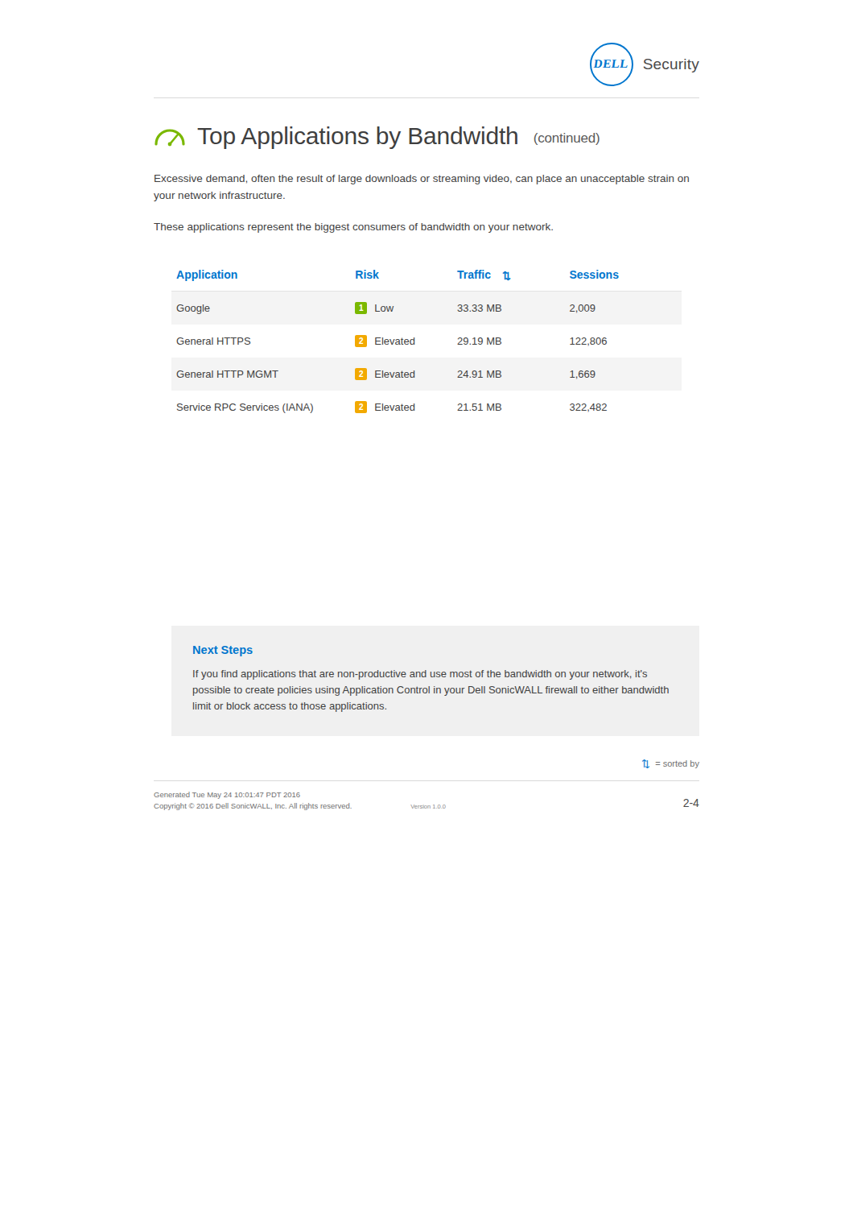DELL
Security
Top Applications by Bandwidth (continued)
Excessive demand, often the result of large downloads or streaming video, can place an unacceptable strain on your network infrastructure.
These applications represent the biggest consumers of bandwidth on your network.
| Application | Risk | Traffic ⇅ | Sessions |
| --- | --- | --- | --- |
| Google | 1 Low | 33.33 MB | 2,009 |
| General HTTPS | 2 Elevated | 29.19 MB | 122,806 |
| General HTTP MGMT | 2 Elevated | 24.91 MB | 1,669 |
| Service RPC Services (IANA) | 2 Elevated | 21.51 MB | 322,482 |
Next Steps
If you find applications that are non-productive and use most of the bandwidth on your network, it's possible to create policies using Application Control in your Dell SonicWALL firewall to either bandwidth limit or block access to those applications.
⇅= sorted by
Generated Tue May 24 10:01:47 PDT 2016
Copyright © 2016 Dell SonicWALL, Inc. All rights reserved. Version 1.0.0
2-4